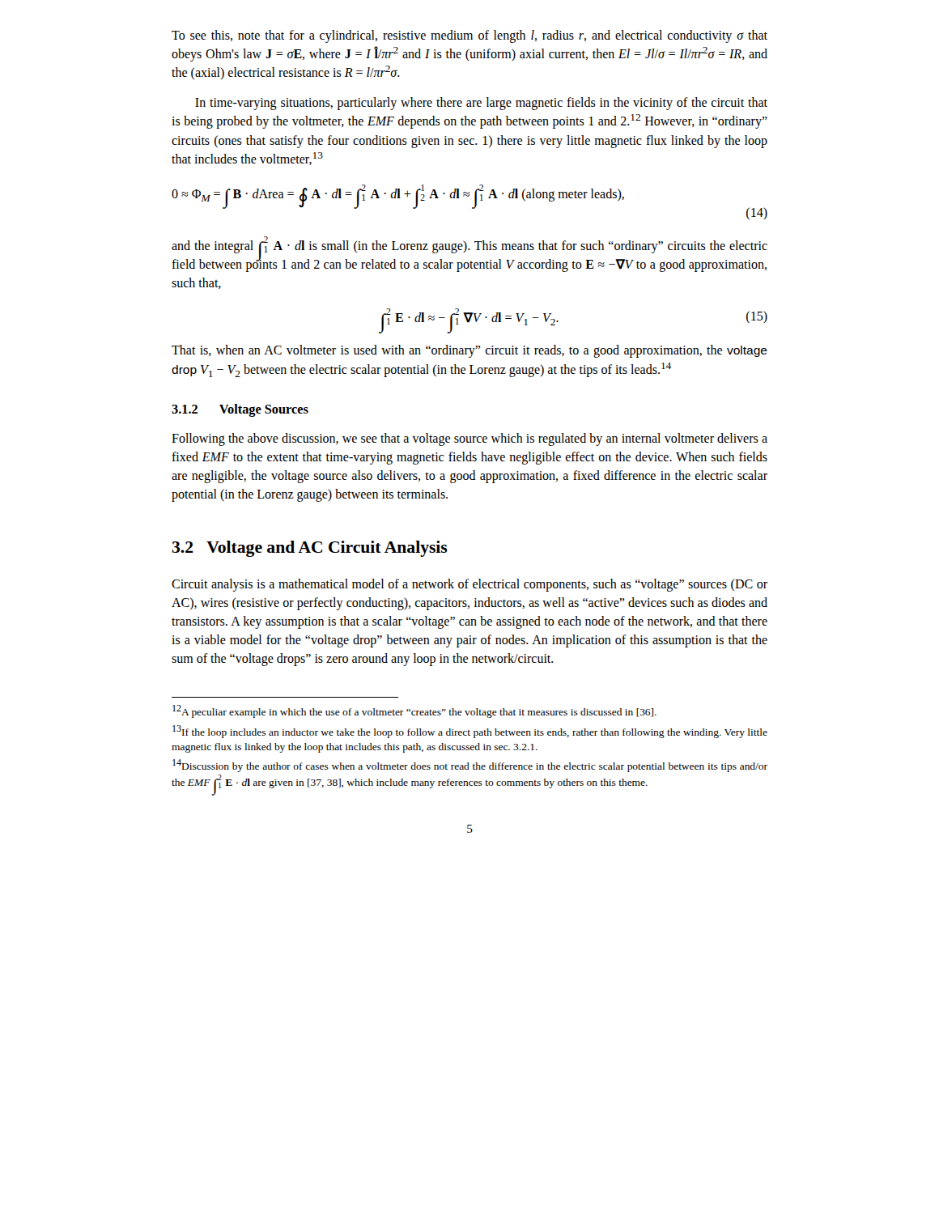To see this, note that for a cylindrical, resistive medium of length l, radius r, and electrical conductivity σ that obeys Ohm's law J = σE, where J = I l̂/πr2 and I is the (uniform) axial current, then El = Jl/σ = Il/πr2σ = IR, and the (axial) electrical resistance is R = l/πr2σ.
In time-varying situations, particularly where there are large magnetic fields in the vicinity of the circuit that is being probed by the voltmeter, the EMF depends on the path between points 1 and 2.12 However, in “ordinary” circuits (ones that satisfy the four conditions given in sec. 1) there is very little magnetic flux linked by the loop that includes the voltmeter,13
0 ≈ ΦM = ∫ B · d Area = ∮ A · dl = ∫21 A · dl + ∫12 A · dl ≈ ∫21 A · dl (along meter leads),
(14)
and the integral ∫21 A · dl is small (in the Lorenz gauge). This means that for such “ordinary” circuits the electric field between points 1 and 2 can be related to a scalar potential V according to E ≈ −∇V to a good approximation, such that,
∫21 E · dl ≈ − ∫21 ∇V · dl = V1 − V2. (15)
That is, when an AC voltmeter is used with an “ordinary” circuit it reads, to a good approximation, the voltage drop V1 − V2 between the electric scalar potential (in the Lorenz gauge) at the tips of its leads.14
3.1.2 Voltage Sources
Following the above discussion, we see that a voltage source which is regulated by an internal voltmeter delivers a fixed EMF to the extent that time-varying magnetic fields have negligible effect on the device. When such fields are negligible, the voltage source also delivers, to a good approximation, a fixed difference in the electric scalar potential (in the Lorenz gauge) between its terminals.
3.2 Voltage and AC Circuit Analysis
Circuit analysis is a mathematical model of a network of electrical components, such as “voltage” sources (DC or AC), wires (resistive or perfectly conducting), capacitors, inductors, as well as “active” devices such as diodes and transistors. A key assumption is that a scalar “voltage” can be assigned to each node of the network, and that there is a viable model for the “voltage drop” between any pair of nodes. An implication of this assumption is that the sum of the “voltage drops” is zero around any loop in the network/circuit.
12A peculiar example in which the use of a voltmeter “creates” the voltage that it measures is discussed in [36].
13If the loop includes an inductor we take the loop to follow a direct path between its ends, rather than following the winding. Very little magnetic flux is linked by the loop that includes this path, as discussed in sec. 3.2.1.
14Discussion by the author of cases when a voltmeter does not read the difference in the electric scalar potential between its tips and/or the EMF ∫21 E · dl are given in [37, 38], which include many references to comments by others on this theme.
5